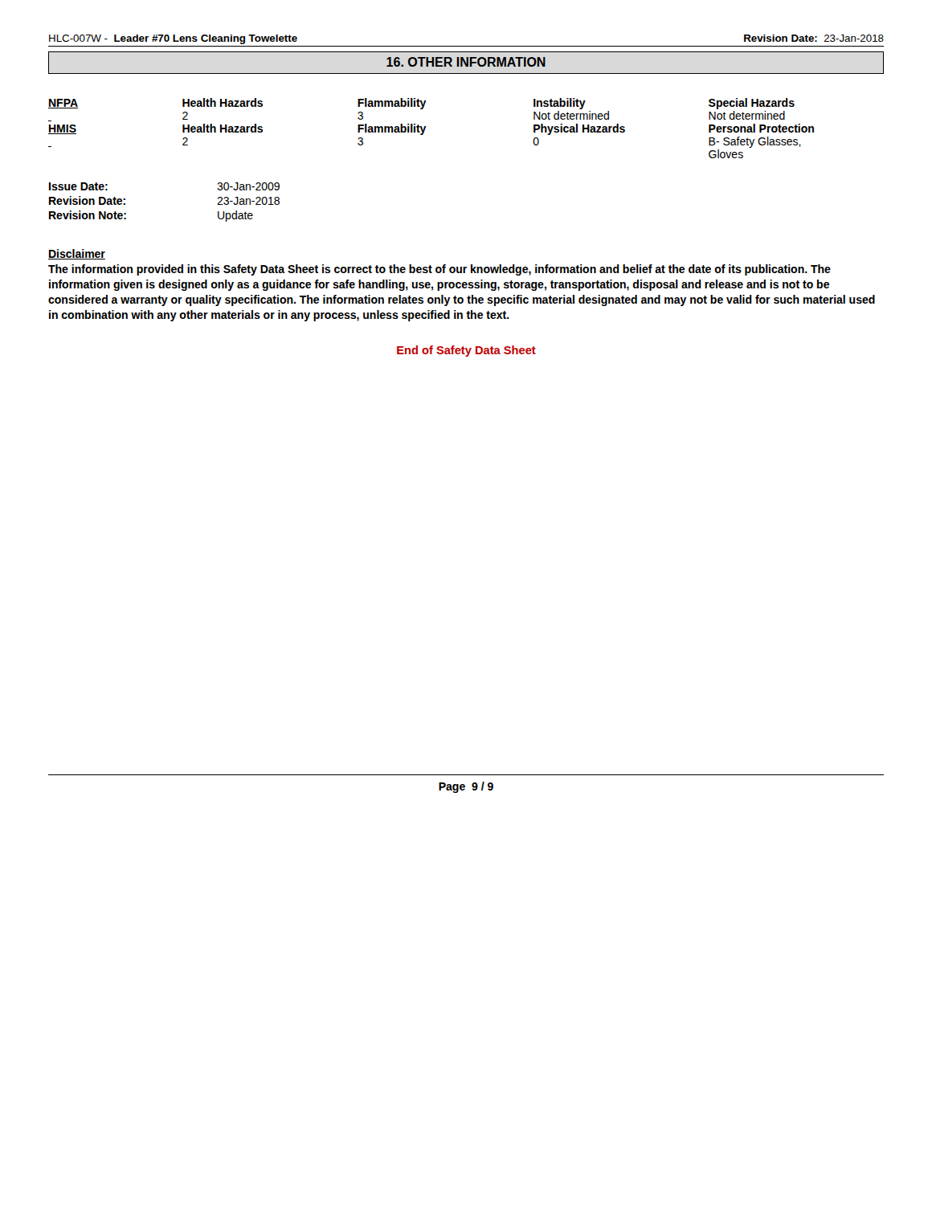HLC-007W - Leader #70 Lens Cleaning Towelette
Revision Date: 23-Jan-2018
16. OTHER INFORMATION
| NFPA | Health Hazards | Flammability | Instability | Special Hazards |
| | 2 | 3 | Not determined | Not determined |
| HMIS | Health Hazards | Flammability | Physical Hazards | Personal Protection |
| | 2 | 3 | 0 | B- Safety Glasses, Gloves |
| Issue Date: | 30-Jan-2009 |
| Revision Date: | 23-Jan-2018 |
| Revision Note: | Update |
Disclaimer
The information provided in this Safety Data Sheet is correct to the best of our knowledge, information and belief at the date of its publication. The information given is designed only as a guidance for safe handling, use, processing, storage, transportation, disposal and release and is not to be considered a warranty or quality specification. The information relates only to the specific material designated and may not be valid for such material used in combination with any other materials or in any process, unless specified in the text.
End of Safety Data Sheet
Page 9 / 9